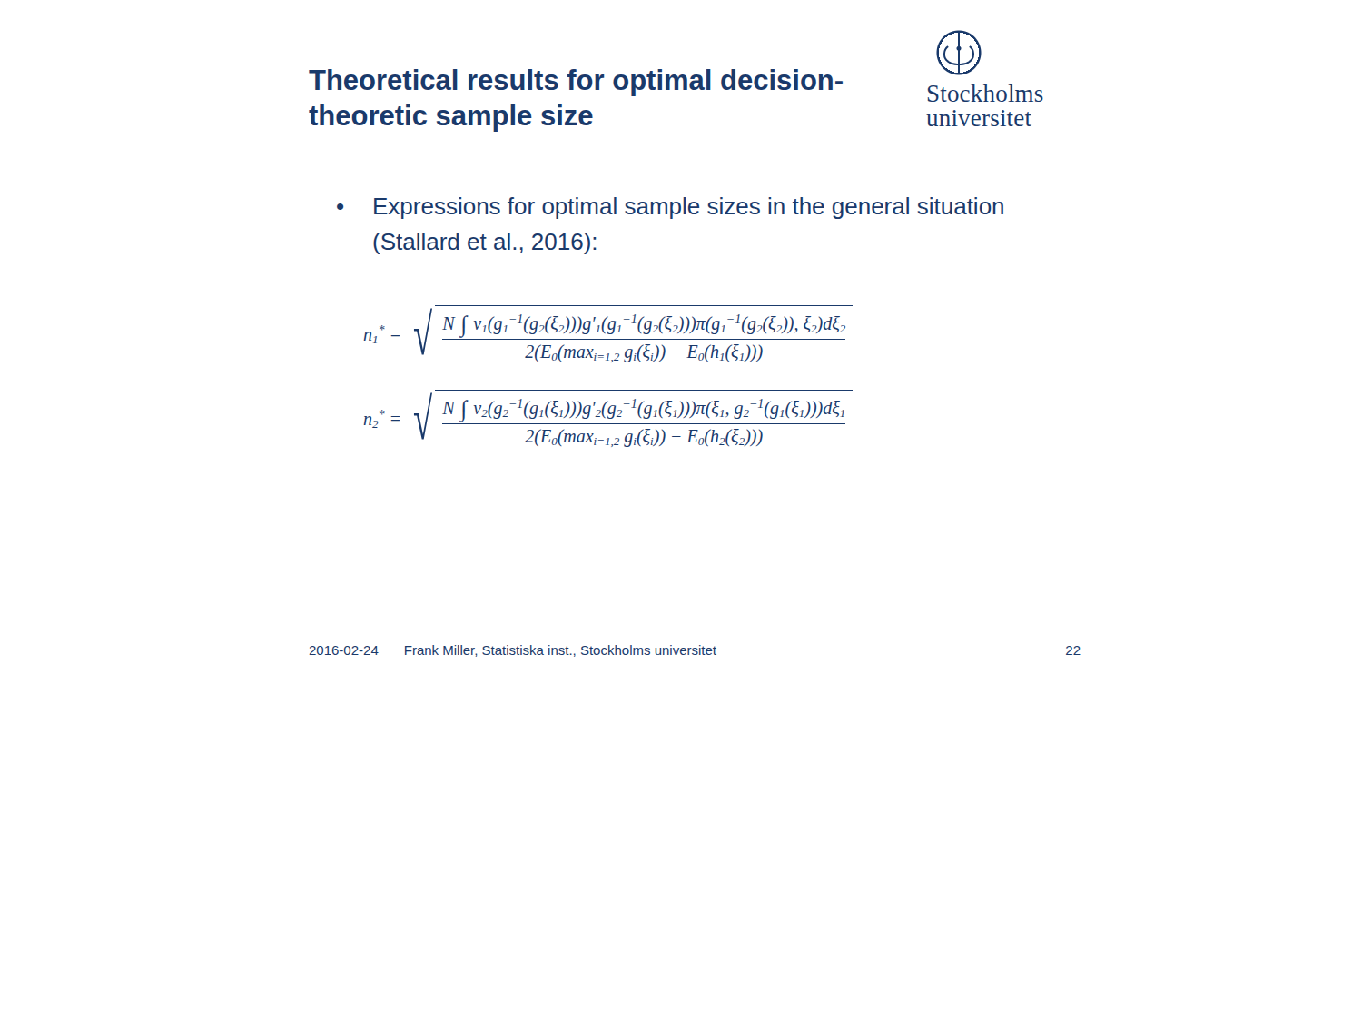Stockholms universitet
Theoretical results for optimal decision-
theoretic sample size
Expressions for optimal sample sizes in the general situation (Stallard et al., 2016):
n1* = √ N ∫ v1(g1−1(g2(ξ2)))g′1(g1−1(g2(ξ2)))π(g1−1(g2(ξ2)), ξ2)dξ2 2(E0(maxi=1,2 gi(ξi)) − E0(h1(ξ1)))
n2* = √ N ∫ v2(g2−1(g1(ξ1)))g′2(g2−1(g1(ξ1)))π(ξ1, g2−1(g1(ξ1)))dξ1 2(E0(maxi=1,2 gi(ξi)) − E0(h2(ξ2)))
2016-02-24 Frank Miller, Statistiska inst., Stockholms universitet 22